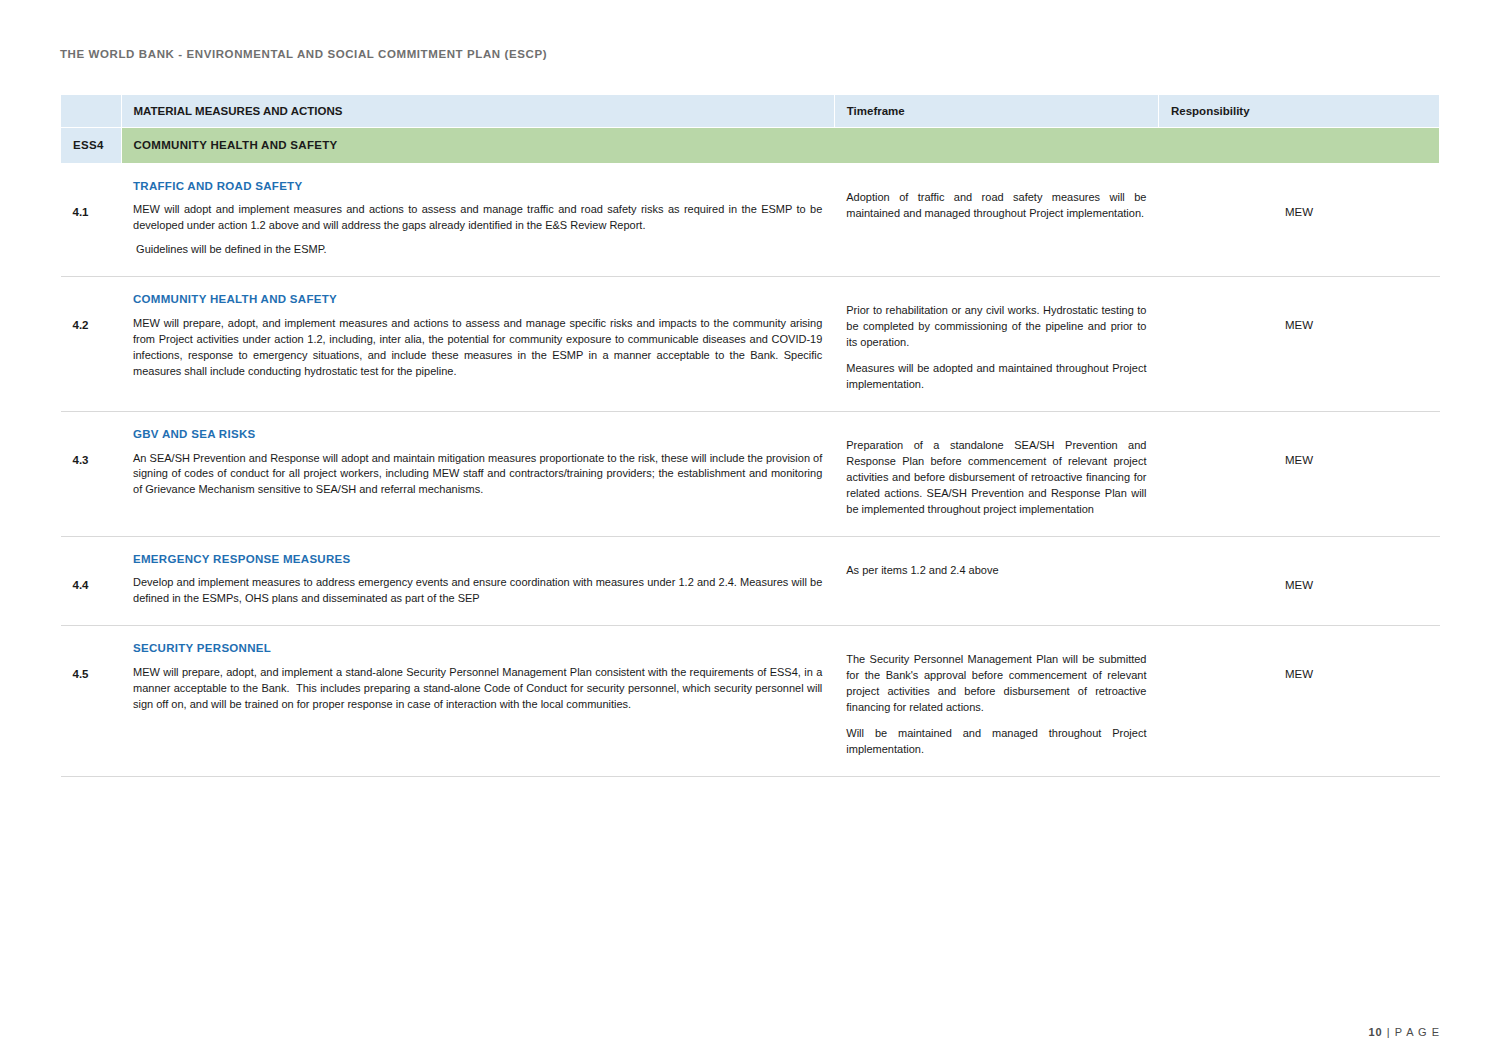The World Bank - Environmental and Social Commitment Plan (ESCP)
| | MATERIAL MEASURES AND ACTIONS | Timeframe | Responsibility |
| --- | --- | --- | --- |
| ESS4 | COMMUNITY HEALTH AND SAFETY |
| 4.1 | Traffic and Road Safety MEW will adopt and implement measures and actions to assess and manage traffic and road safety risks as required in the ESMP to be developed under action 1.2 above and will address the gaps already identified in the E&S Review Report. Guidelines will be defined in the ESMP. | Adoption of traffic and road safety measures will be maintained and managed throughout Project implementation. | MEW |
| 4.2 | Community Health and Safety MEW will prepare, adopt, and implement measures and actions to assess and manage specific risks and impacts to the community arising from Project activities under action 1.2, including, inter alia, the potential for community exposure to communicable diseases and COVID-19 infections, response to emergency situations, and include these measures in the ESMP in a manner acceptable to the Bank. Specific measures shall include conducting hydrostatic test for the pipeline. | Prior to rehabilitation or any civil works. Hydrostatic testing to be completed by commissioning of the pipeline and prior to its operation. Measures will be adopted and maintained throughout Project implementation. | MEW |
| 4.3 | GBV and SEA Risks An SEA/SH Prevention and Response will adopt and maintain mitigation measures proportionate to the risk, these will include the provision of signing of codes of conduct for all project workers, including MEW staff and contractors/training providers; the establishment and monitoring of Grievance Mechanism sensitive to SEA/SH and referral mechanisms. | Preparation of a standalone SEA/SH Prevention and Response Plan before commencement of relevant project activities and before disbursement of retroactive financing for related actions. SEA/SH Prevention and Response Plan will be implemented throughout project implementation | MEW |
| 4.4 | Emergency Response Measures Develop and implement measures to address emergency events and ensure coordination with measures under 1.2 and 2.4. Measures will be defined in the ESMPs, OHS plans and disseminated as part of the SEP | As per items 1.2 and 2.4 above | MEW |
| 4.5 | Security Personnel MEW will prepare, adopt, and implement a stand-alone Security Personnel Management Plan consistent with the requirements of ESS4, in a manner acceptable to the Bank. This includes preparing a stand-alone Code of Conduct for security personnel, which security personnel will sign off on, and will be trained on for proper response in case of interaction with the local communities. | The Security Personnel Management Plan will be submitted for the Bank's approval before commencement of relevant project activities and before disbursement of retroactive financing for related actions. Will be maintained and managed throughout Project implementation. | MEW |
10 | P A G E